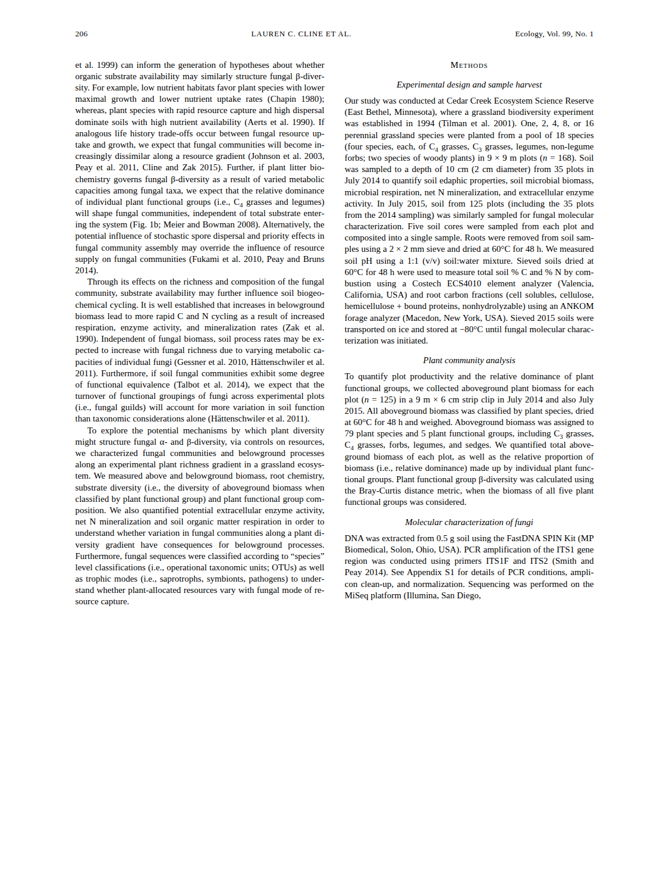206
Lauren C. Cline et al.
Ecology, Vol. 99, No. 1
et al. 1999) can inform the generation of hypotheses about whether organic substrate availability may similarly structure fungal β-diversity. For example, low nutrient habitats favor plant species with lower maximal growth and lower nutrient uptake rates (Chapin 1980); whereas, plant species with rapid resource capture and high dispersal dominate soils with high nutrient availability (Aerts et al. 1990). If analogous life history trade-offs occur between fungal resource uptake and growth, we expect that fungal communities will become increasingly dissimilar along a resource gradient (Johnson et al. 2003, Peay et al. 2011, Cline and Zak 2015). Further, if plant litter biochemistry governs fungal β-diversity as a result of varied metabolic capacities among fungal taxa, we expect that the relative dominance of individual plant functional groups (i.e., C4 grasses and legumes) will shape fungal communities, independent of total substrate entering the system (Fig. 1b; Meier and Bowman 2008). Alternatively, the potential influence of stochastic spore dispersal and priority effects in fungal community assembly may override the influence of resource supply on fungal communities (Fukami et al. 2010, Peay and Bruns 2014).
Through its effects on the richness and composition of the fungal community, substrate availability may further influence soil biogeochemical cycling. It is well established that increases in belowground biomass lead to more rapid C and N cycling as a result of increased respiration, enzyme activity, and mineralization rates (Zak et al. 1990). Independent of fungal biomass, soil process rates may be expected to increase with fungal richness due to varying metabolic capacities of individual fungi (Gessner et al. 2010, Hättenschwiler et al. 2011). Furthermore, if soil fungal communities exhibit some degree of functional equivalence (Talbot et al. 2014), we expect that the turnover of functional groupings of fungi across experimental plots (i.e., fungal guilds) will account for more variation in soil function than taxonomic considerations alone (Hättenschwiler et al. 2011).
To explore the potential mechanisms by which plant diversity might structure fungal α- and β-diversity, via controls on resources, we characterized fungal communities and belowground processes along an experimental plant richness gradient in a grassland ecosystem. We measured above and belowground biomass, root chemistry, substrate diversity (i.e., the diversity of aboveground biomass when classified by plant functional group) and plant functional group composition. We also quantified potential extracellular enzyme activity, net N mineralization and soil organic matter respiration in order to understand whether variation in fungal communities along a plant diversity gradient have consequences for belowground processes. Furthermore, fungal sequences were classified according to “species” level classifications (i.e., operational taxonomic units; OTUs) as well as trophic modes (i.e., saprotrophs, symbionts, pathogens) to understand whether plant-allocated resources vary with fungal mode of resource capture.
Methods
Experimental design and sample harvest
Our study was conducted at Cedar Creek Ecosystem Science Reserve (East Bethel, Minnesota), where a grassland biodiversity experiment was established in 1994 (Tilman et al. 2001). One, 2, 4, 8, or 16 perennial grassland species were planted from a pool of 18 species (four species, each, of C4 grasses, C3 grasses, legumes, non-legume forbs; two species of woody plants) in 9 × 9 m plots (n = 168). Soil was sampled to a depth of 10 cm (2 cm diameter) from 35 plots in July 2014 to quantify soil edaphic properties, soil microbial biomass, microbial respiration, net N mineralization, and extracellular enzyme activity. In July 2015, soil from 125 plots (including the 35 plots from the 2014 sampling) was similarly sampled for fungal molecular characterization. Five soil cores were sampled from each plot and composited into a single sample. Roots were removed from soil samples using a 2 × 2 mm sieve and dried at 60°C for 48 h. We measured soil pH using a 1:1 (v/v) soil:water mixture. Sieved soils dried at 60°C for 48 h were used to measure total soil % C and % N by combustion using a Costech ECS4010 element analyzer (Valencia, California, USA) and root carbon fractions (cell solubles, cellulose, hemicellulose + bound proteins, nonhydrolyzable) using an ANKOM forage analyzer (Macedon, New York, USA). Sieved 2015 soils were transported on ice and stored at −80°C until fungal molecular characterization was initiated.
Plant community analysis
To quantify plot productivity and the relative dominance of plant functional groups, we collected aboveground plant biomass for each plot (n = 125) in a 9 m × 6 cm strip clip in July 2014 and also July 2015. All aboveground biomass was classified by plant species, dried at 60°C for 48 h and weighed. Aboveground biomass was assigned to 79 plant species and 5 plant functional groups, including C3 grasses, C4 grasses, forbs, legumes, and sedges. We quantified total aboveground biomass of each plot, as well as the relative proportion of biomass (i.e., relative dominance) made up by individual plant functional groups. Plant functional group β-diversity was calculated using the Bray-Curtis distance metric, when the biomass of all five plant functional groups was considered.
Molecular characterization of fungi
DNA was extracted from 0.5 g soil using the FastDNA SPIN Kit (MP Biomedical, Solon, Ohio, USA). PCR amplification of the ITS1 gene region was conducted using primers ITS1F and ITS2 (Smith and Peay 2014). See Appendix S1 for details of PCR conditions, amplicon clean-up, and normalization. Sequencing was performed on the MiSeq platform (Illumina, San Diego,